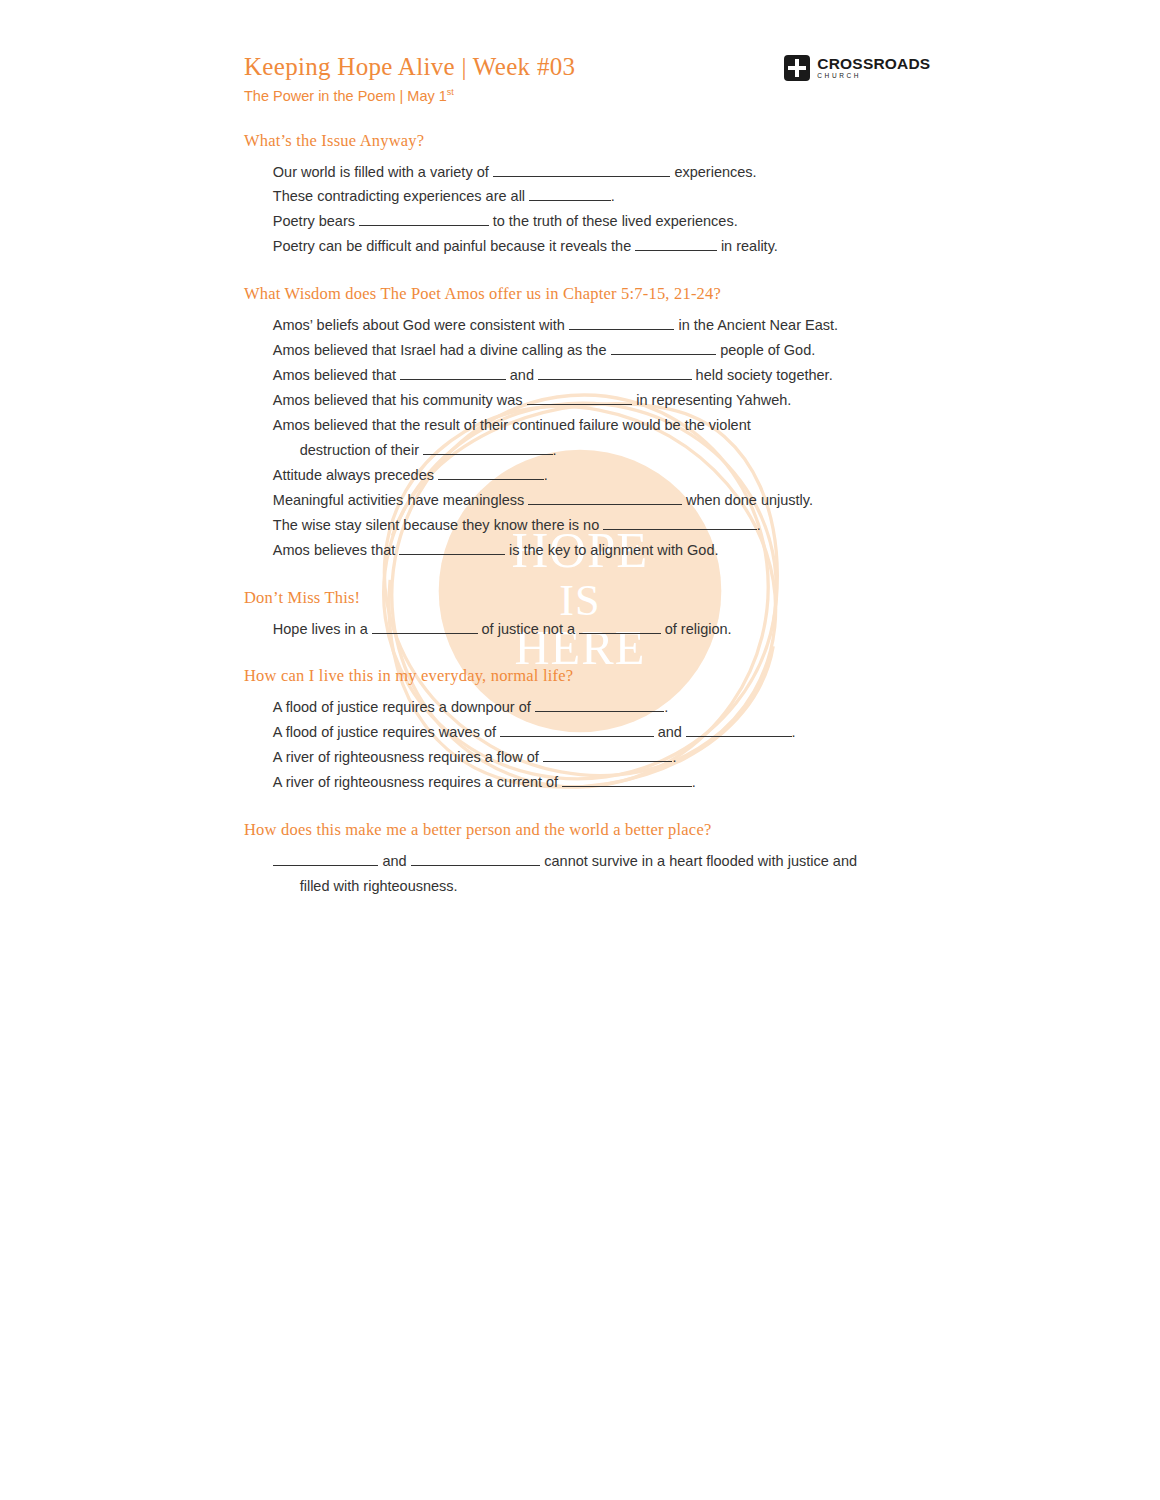HOPE IS HERE
Keeping Hope Alive | Week #03
The Power in the Poem | May 1st
CROSSROADS CHURCH
What’s the Issue Anyway?
Our world is filled with a variety of experiences.
These contradicting experiences are all .
Poetry bears to the truth of these lived experiences.
Poetry can be difficult and painful because it reveals the in reality.
What Wisdom does The Poet Amos offer us in Chapter 5:7-15, 21-24?
Amos’ beliefs about God were consistent with in the Ancient Near East.
Amos believed that Israel had a divine calling as the people of God.
Amos believed that and held society together.
Amos believed that his community was in representing Yahweh.
Amos believed that the result of their continued failure would be the violent
destruction of their .
Attitude always precedes .
Meaningful activities have meaningless when done unjustly.
The wise stay silent because they know there is no .
Amos believes that is the key to alignment with God.
Don’t Miss This!
Hope lives in a of justice not a of religion.
How can I live this in my everyday, normal life?
A flood of justice requires a downpour of .
A flood of justice requires waves of and .
A river of righteousness requires a flow of .
A river of righteousness requires a current of .
How does this make me a better person and the world a better place?
and cannot survive in a heart flooded with justice and filled with righteousness.